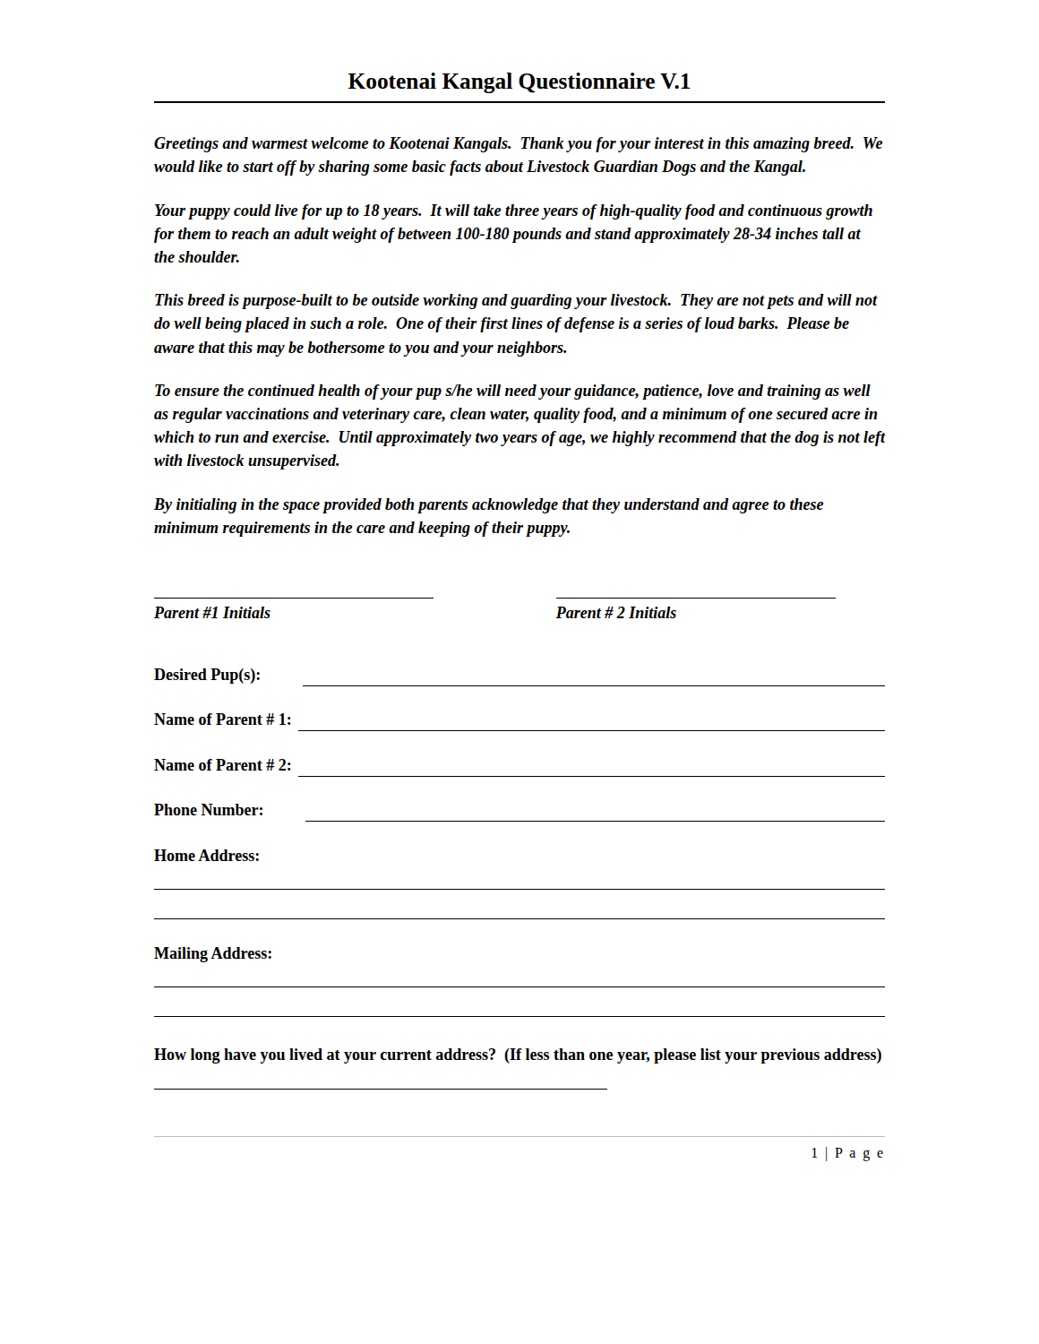Kootenai Kangal Questionnaire V.1
Greetings and warmest welcome to Kootenai Kangals. Thank you for your interest in this amazing breed. We would like to start off by sharing some basic facts about Livestock Guardian Dogs and the Kangal.
Your puppy could live for up to 18 years. It will take three years of high-quality food and continuous growth for them to reach an adult weight of between 100-180 pounds and stand approximately 28-34 inches tall at the shoulder.
This breed is purpose-built to be outside working and guarding your livestock. They are not pets and will not do well being placed in such a role. One of their first lines of defense is a series of loud barks. Please be aware that this may be bothersome to you and your neighbors.
To ensure the continued health of your pup s/he will need your guidance, patience, love and training as well as regular vaccinations and veterinary care, clean water, quality food, and a minimum of one secured acre in which to run and exercise. Until approximately two years of age, we highly recommend that the dog is not left with livestock unsupervised.
By initialing in the space provided both parents acknowledge that they understand and agree to these minimum requirements in the care and keeping of their puppy.
Parent #1 Initials
Parent # 2 Initials
Desired Pup(s):
Name of Parent # 1:
Name of Parent # 2:
Phone Number:
Home Address:
Mailing Address:
How long have you lived at your current address? (If less than one year, please list your previous address)
1 | P a g e